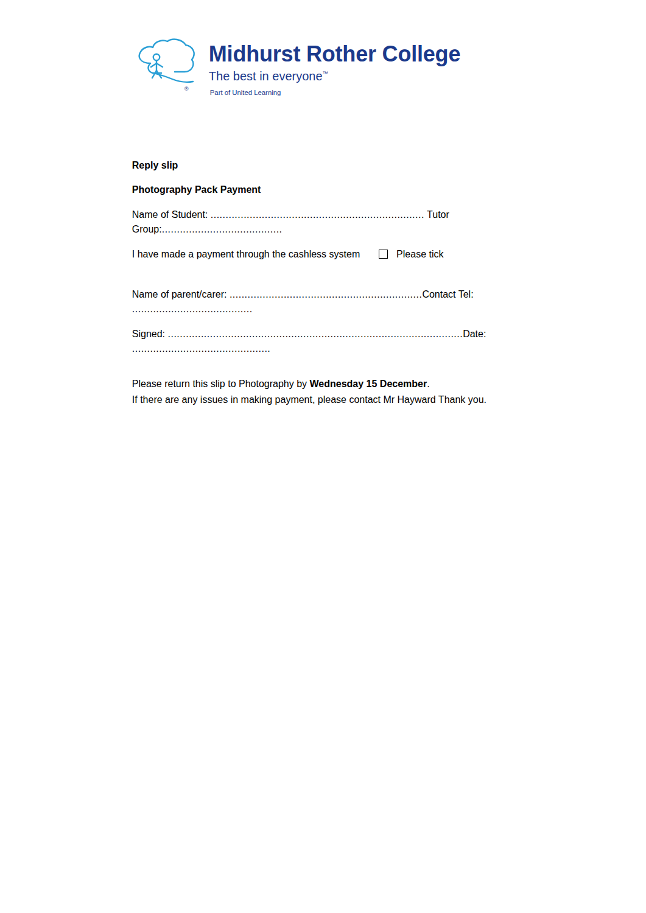®
Midhurst Rother College
The best in everyone™
Part of United Learning
Reply slip
Photography Pack Payment
Name of Student: ....................................................................... Tutor Group:........................................
I have made a payment through the cashless system Please tick
Name of parent/carer: ................................................................ Contact Tel: ........................................
Signed: .................................................................................................. Date: ..............................................
Please return this slip to Photography by Wednesday 15 December.
If there are any issues in making payment, please contact Mr Hayward Thank you.